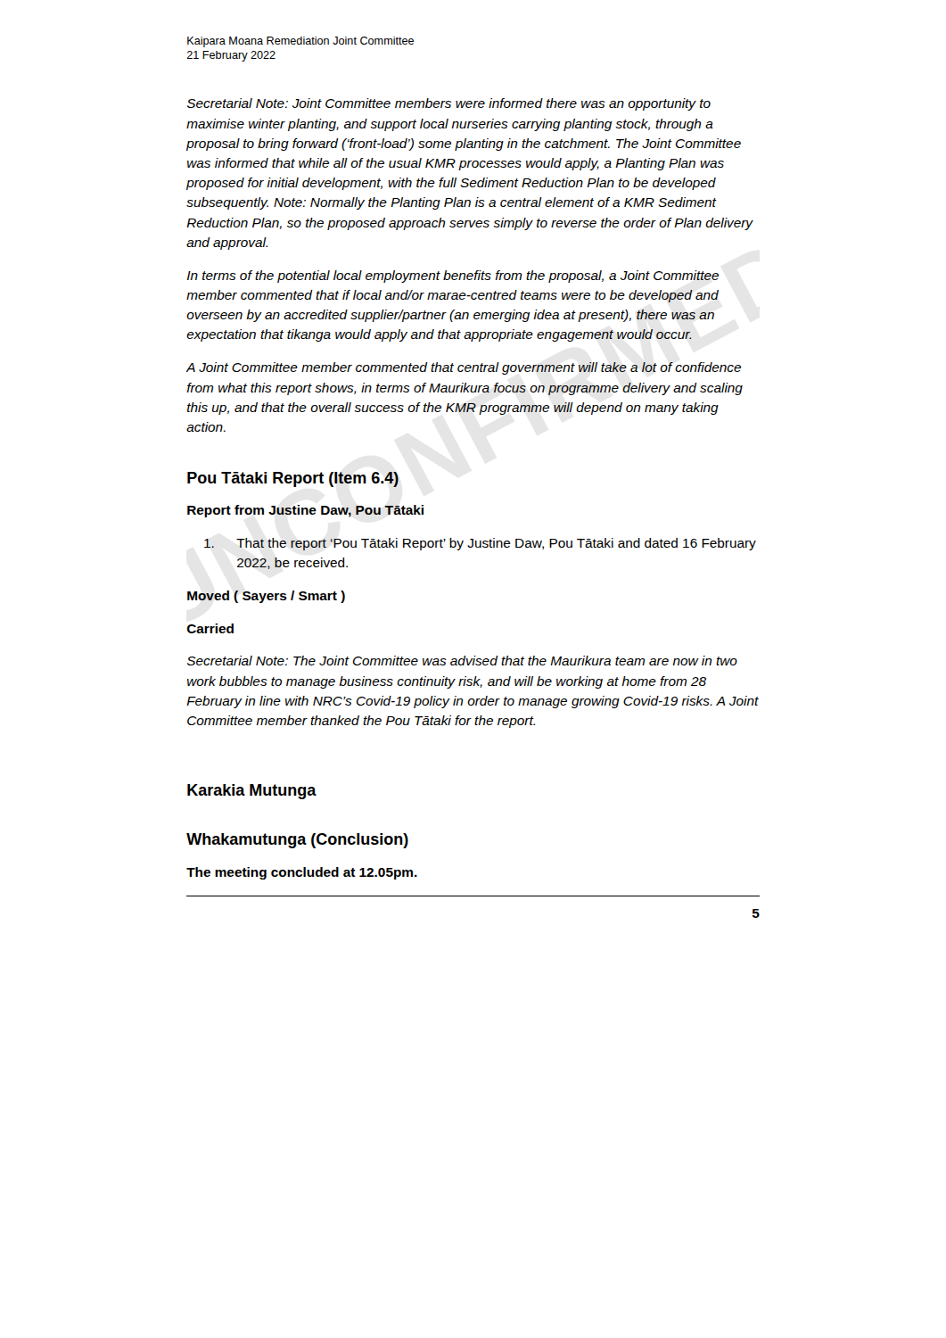UNCONFIRMED
Kaipara Moana Remediation Joint Committee
21 February 2022
Secretarial Note: Joint Committee members were informed there was an opportunity to maximise winter planting, and support local nurseries carrying planting stock, through a proposal to bring forward (‘front-load’) some planting in the catchment. The Joint Committee was informed that while all of the usual KMR processes would apply, a Planting Plan was proposed for initial development, with the full Sediment Reduction Plan to be developed subsequently. Note: Normally the Planting Plan is a central element of a KMR Sediment Reduction Plan, so the proposed approach serves simply to reverse the order of Plan delivery and approval.
In terms of the potential local employment benefits from the proposal, a Joint Committee member commented that if local and/or marae-centred teams were to be developed and overseen by an accredited supplier/partner (an emerging idea at present), there was an expectation that tikanga would apply and that appropriate engagement would occur.
A Joint Committee member commented that central government will take a lot of confidence from what this report shows, in terms of Maurikura focus on programme delivery and scaling this up, and that the overall success of the KMR programme will depend on many taking action.
Pou Tātaki Report (Item 6.4)
Report from Justine Daw, Pou Tātaki
That the report ‘Pou Tātaki Report’ by Justine Daw, Pou Tātaki and dated 16 February 2022, be received.
Moved ( Sayers / Smart )
Carried
Secretarial Note: The Joint Committee was advised that the Maurikura team are now in two work bubbles to manage business continuity risk, and will be working at home from 28 February in line with NRC’s Covid-19 policy in order to manage growing Covid-19 risks. A Joint Committee member thanked the Pou Tātaki for the report.
Karakia Mutunga
Whakamutunga (Conclusion)
The meeting concluded at 12.05pm.
5